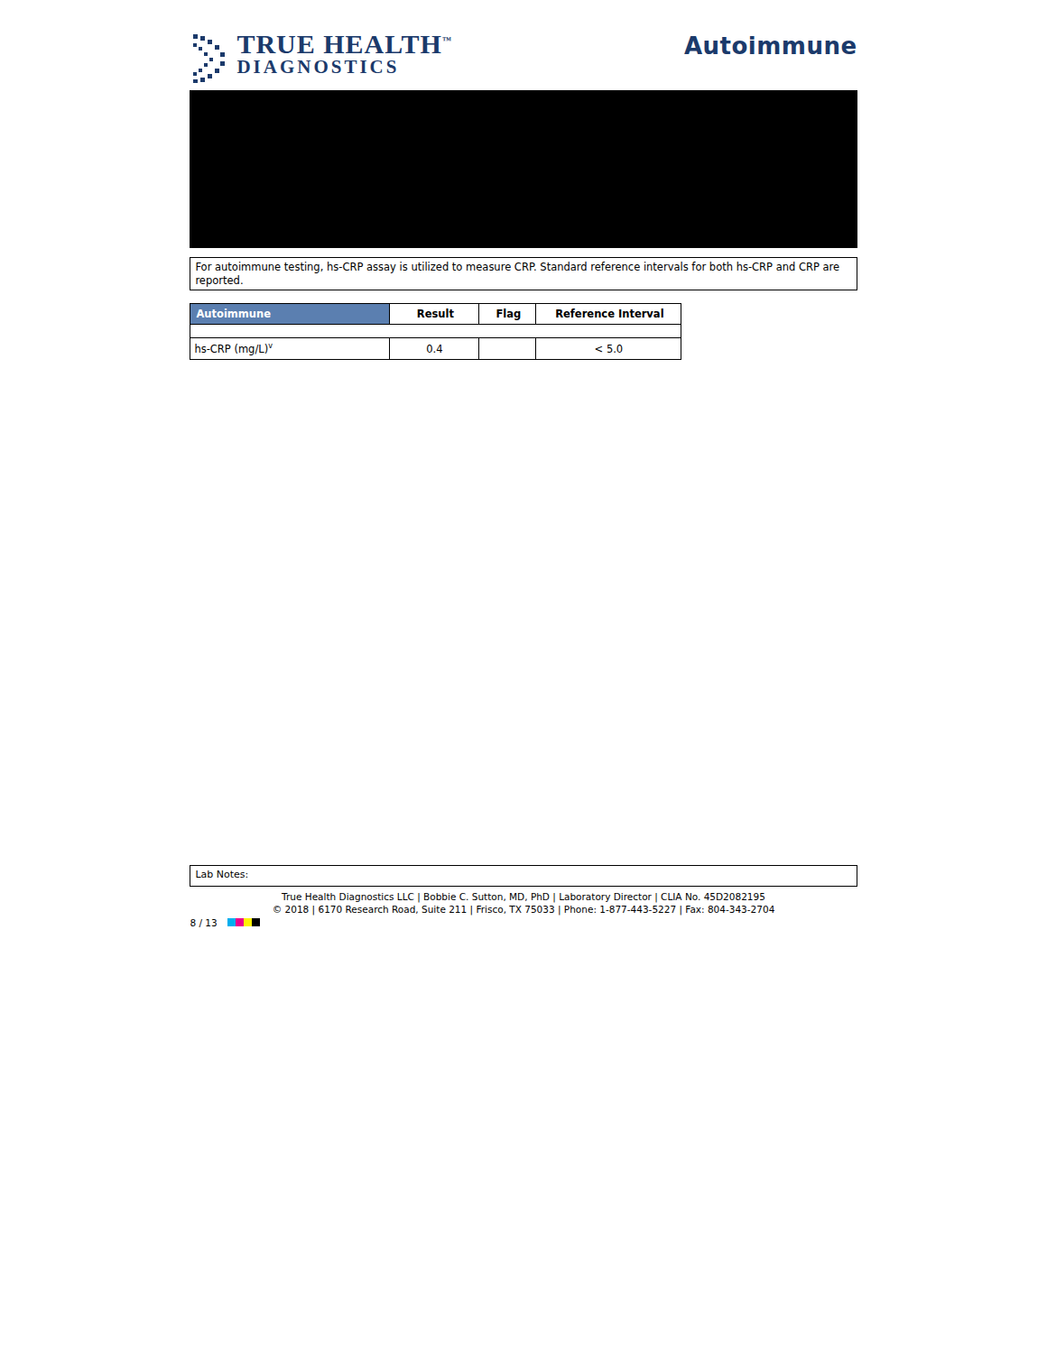TRUE HEALTH™
DIAGNOSTICS
Autoimmune
For autoimmune testing, hs-CRP assay is utilized to measure CRP. Standard reference intervals for both hs-CRP and CRP are reported.
| Autoimmune | Result | Flag | Reference Interval |
| --- | --- | --- | --- |
| hs-CRP (mg/L) v | 0.4 | | < 5.0 |
Lab Notes:
True Health Diagnostics LLC | Bobbie C. Sutton, MD, PhD | Laboratory Director | CLIA No. 45D2082195
© 2018 | 6170 Research Road, Suite 211 | Frisco, TX 75033 | Phone: 1-877-443-5227 | Fax: 804-343-2704
8 / 13